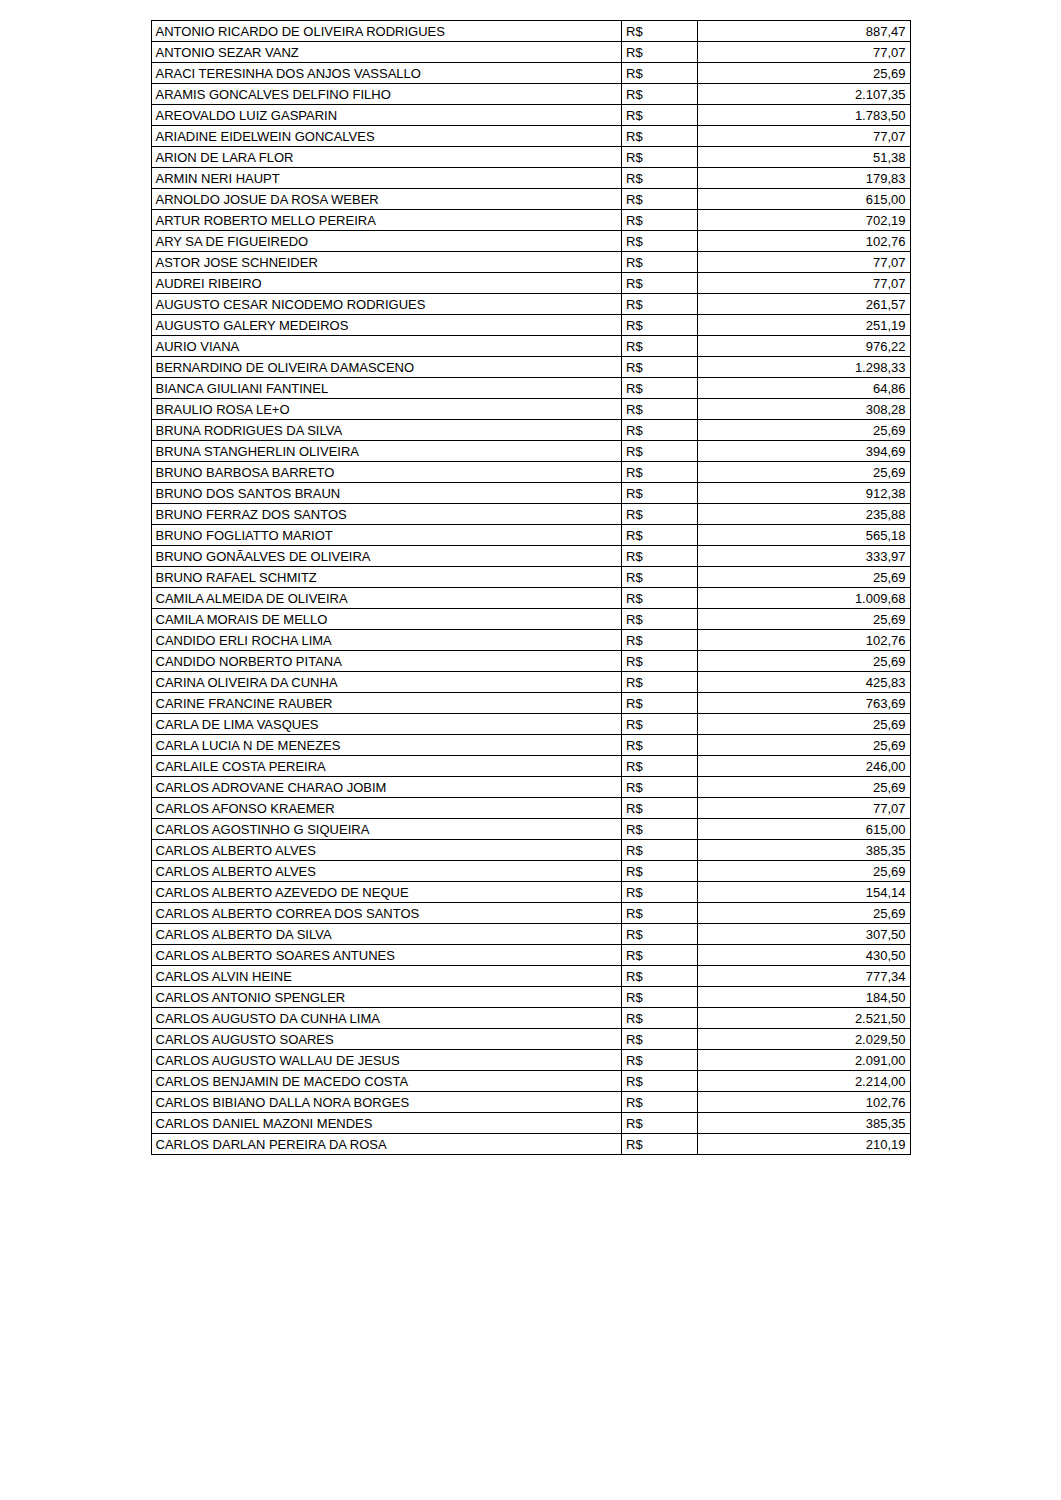| ANTONIO RICARDO DE OLIVEIRA RODRIGUES | R$ | 887,47 |
| ANTONIO SEZAR VANZ | R$ | 77,07 |
| ARACI TERESINHA DOS ANJOS VASSALLO | R$ | 25,69 |
| ARAMIS GONCALVES DELFINO FILHO | R$ | 2.107,35 |
| AREOVALDO LUIZ GASPARIN | R$ | 1.783,50 |
| ARIADINE EIDELWEIN GONCALVES | R$ | 77,07 |
| ARION DE LARA FLOR | R$ | 51,38 |
| ARMIN NERI HAUPT | R$ | 179,83 |
| ARNOLDO JOSUE DA ROSA WEBER | R$ | 615,00 |
| ARTUR ROBERTO MELLO PEREIRA | R$ | 702,19 |
| ARY SA DE FIGUEIREDO | R$ | 102,76 |
| ASTOR JOSE SCHNEIDER | R$ | 77,07 |
| AUDREI RIBEIRO | R$ | 77,07 |
| AUGUSTO CESAR NICODEMO RODRIGUES | R$ | 261,57 |
| AUGUSTO GALERY MEDEIROS | R$ | 251,19 |
| AURIO VIANA | R$ | 976,22 |
| BERNARDINO DE OLIVEIRA DAMASCENO | R$ | 1.298,33 |
| BIANCA GIULIANI FANTINEL | R$ | 64,86 |
| BRAULIO ROSA LE+O | R$ | 308,28 |
| BRUNA RODRIGUES DA SILVA | R$ | 25,69 |
| BRUNA STANGHERLIN OLIVEIRA | R$ | 394,69 |
| BRUNO BARBOSA BARRETO | R$ | 25,69 |
| BRUNO DOS SANTOS BRAUN | R$ | 912,38 |
| BRUNO FERRAZ DOS SANTOS | R$ | 235,88 |
| BRUNO FOGLIATTO MARIOT | R$ | 565,18 |
| BRUNO GONÃALVES DE OLIVEIRA | R$ | 333,97 |
| BRUNO RAFAEL SCHMITZ | R$ | 25,69 |
| CAMILA ALMEIDA DE OLIVEIRA | R$ | 1.009,68 |
| CAMILA MORAIS DE MELLO | R$ | 25,69 |
| CANDIDO ERLI ROCHA LIMA | R$ | 102,76 |
| CANDIDO NORBERTO PITANA | R$ | 25,69 |
| CARINA OLIVEIRA DA CUNHA | R$ | 425,83 |
| CARINE FRANCINE RAUBER | R$ | 763,69 |
| CARLA DE LIMA VASQUES | R$ | 25,69 |
| CARLA LUCIA N DE MENEZES | R$ | 25,69 |
| CARLAILE COSTA PEREIRA | R$ | 246,00 |
| CARLOS ADROVANE CHARAO JOBIM | R$ | 25,69 |
| CARLOS AFONSO KRAEMER | R$ | 77,07 |
| CARLOS AGOSTINHO G SIQUEIRA | R$ | 615,00 |
| CARLOS ALBERTO ALVES | R$ | 385,35 |
| CARLOS ALBERTO ALVES | R$ | 25,69 |
| CARLOS ALBERTO AZEVEDO DE NEQUE | R$ | 154,14 |
| CARLOS ALBERTO CORREA DOS SANTOS | R$ | 25,69 |
| CARLOS ALBERTO DA SILVA | R$ | 307,50 |
| CARLOS ALBERTO SOARES ANTUNES | R$ | 430,50 |
| CARLOS ALVIN HEINE | R$ | 777,34 |
| CARLOS ANTONIO SPENGLER | R$ | 184,50 |
| CARLOS AUGUSTO DA CUNHA LIMA | R$ | 2.521,50 |
| CARLOS AUGUSTO SOARES | R$ | 2.029,50 |
| CARLOS AUGUSTO WALLAU DE JESUS | R$ | 2.091,00 |
| CARLOS BENJAMIN DE MACEDO COSTA | R$ | 2.214,00 |
| CARLOS BIBIANO DALLA NORA BORGES | R$ | 102,76 |
| CARLOS DANIEL MAZONI MENDES | R$ | 385,35 |
| CARLOS DARLAN PEREIRA DA ROSA | R$ | 210,19 |